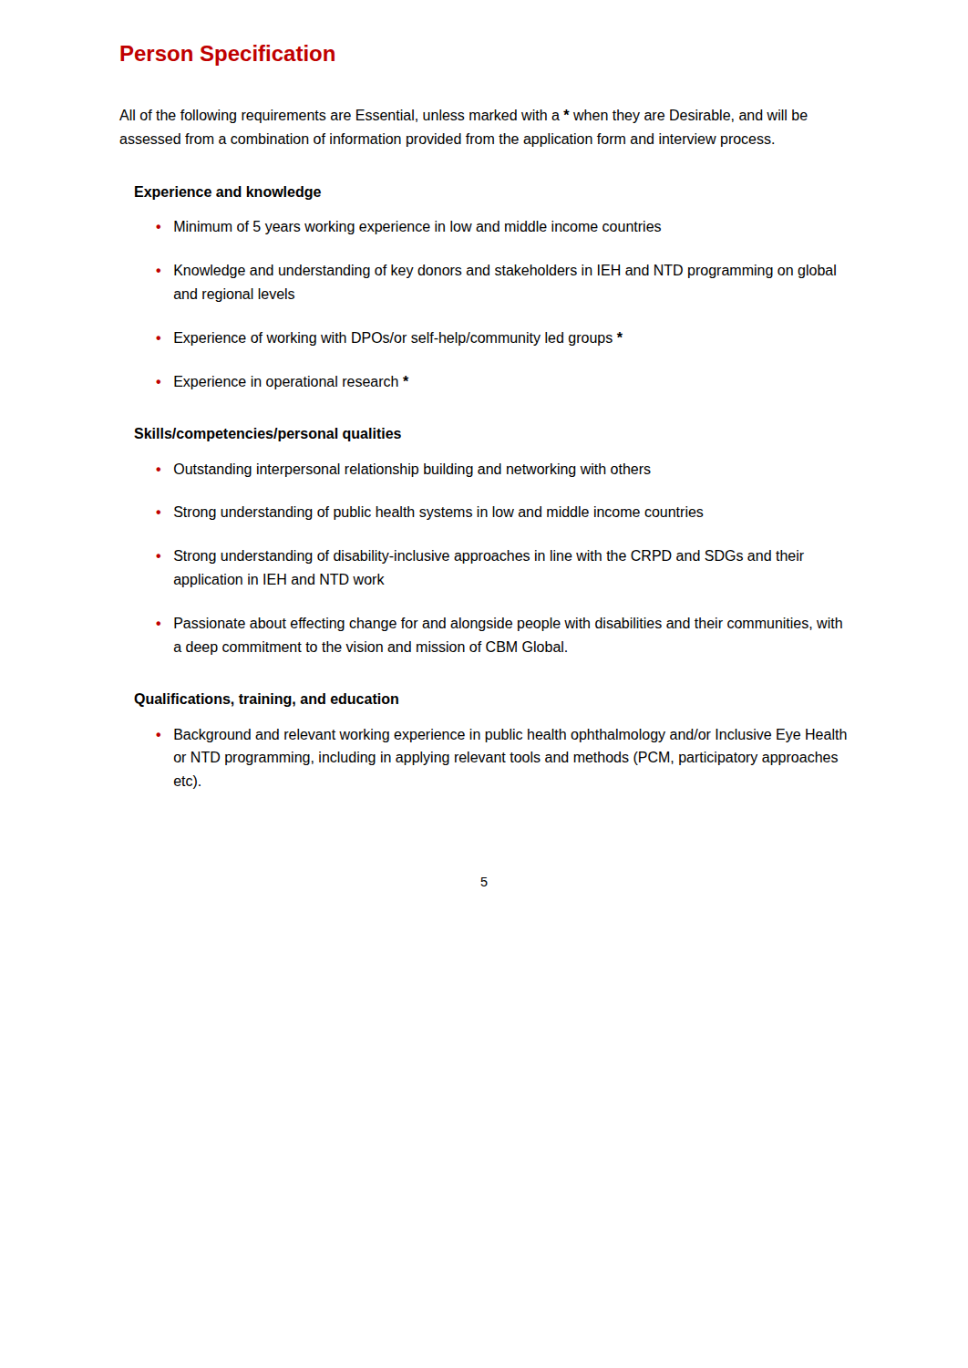Person Specification
All of the following requirements are Essential, unless marked with a * when they are Desirable, and will be assessed from a combination of information provided from the application form and interview process.
Experience and knowledge
Minimum of 5 years working experience in low and middle income countries
Knowledge and understanding of key donors and stakeholders in IEH and NTD programming on global and regional levels
Experience of working with DPOs/or self-help/community led groups *
Experience in operational research *
Skills/competencies/personal qualities
Outstanding interpersonal relationship building and networking with others
Strong understanding of public health systems in low and middle income countries
Strong understanding of disability-inclusive approaches in line with the CRPD and SDGs and their application in IEH and NTD work
Passionate about effecting change for and alongside people with disabilities and their communities, with a deep commitment to the vision and mission of CBM Global.
Qualifications, training, and education
Background and relevant working experience in public health ophthalmology and/or Inclusive Eye Health or NTD programming, including in applying relevant tools and methods (PCM, participatory approaches etc).
5